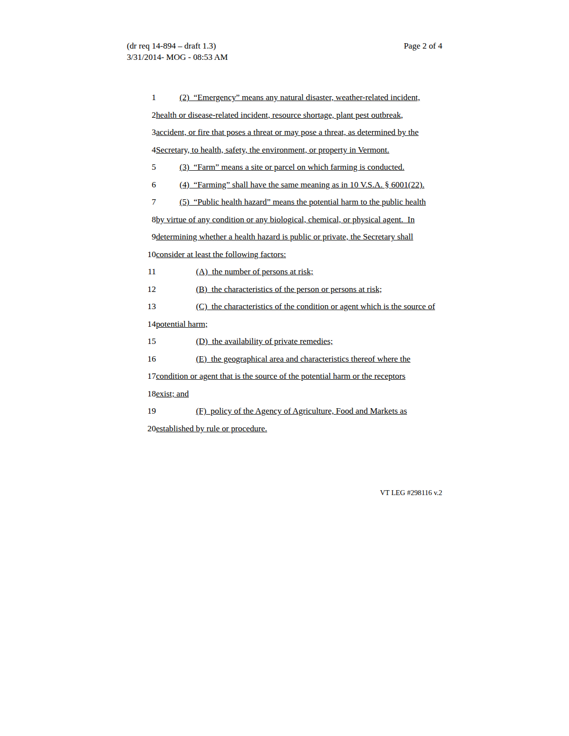(dr req 14-894 – draft 1.3)
3/31/2014- MOG - 08:53 AM
Page 2 of 4
| 1 | (2) “Emergency” means any natural disaster, weather-related incident, |
| 2 | health or disease-related incident, resource shortage, plant pest outbreak, |
| 3 | accident, or fire that poses a threat or may pose a threat, as determined by the |
| 4 | Secretary, to health, safety, the environment, or property in Vermont. |
| 5 | (3) “Farm” means a site or parcel on which farming is conducted. |
| 6 | (4) “Farming” shall have the same meaning as in 10 V.S.A. § 6001(22). |
| 7 | (5) “Public health hazard” means the potential harm to the public health |
| 8 | by virtue of any condition or any biological, chemical, or physical agent. In |
| 9 | determining whether a health hazard is public or private, the Secretary shall |
| 10 | consider at least the following factors: |
| 11 | (A) the number of persons at risk; |
| 12 | (B) the characteristics of the person or persons at risk; |
| 13 | (C) the characteristics of the condition or agent which is the source of |
| 14 | potential harm; |
| 15 | (D) the availability of private remedies; |
| 16 | (E) the geographical area and characteristics thereof where the |
| 17 | condition or agent that is the source of the potential harm or the receptors |
| 18 | exist; and |
| 19 | (F) policy of the Agency of Agriculture, Food and Markets as |
| 20 | established by rule or procedure. |
VT LEG #298116 v.2